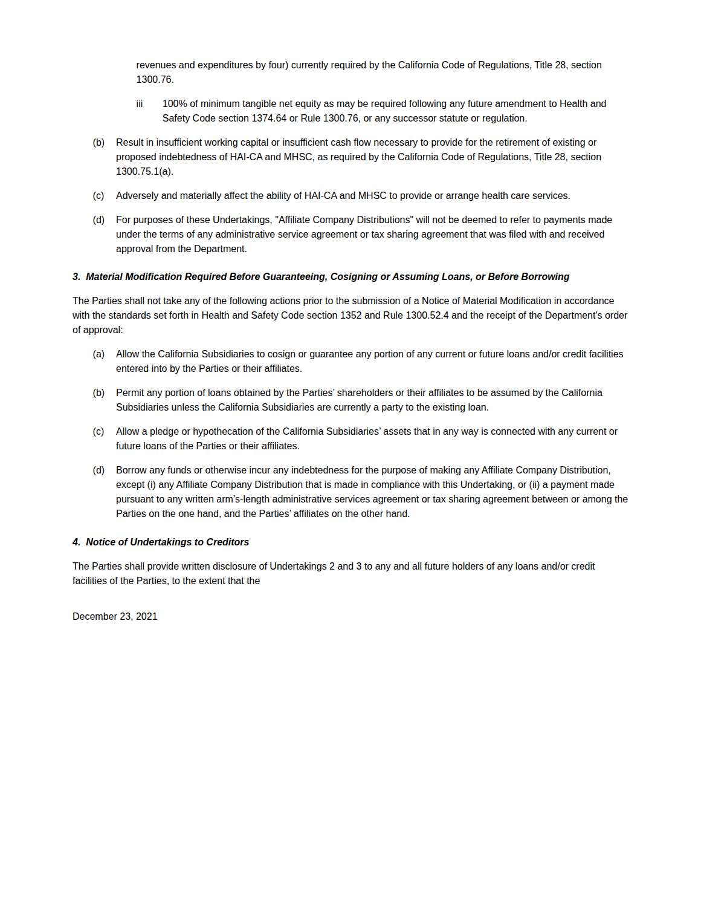revenues and expenditures by four) currently required by the California Code of Regulations, Title 28, section 1300.76.
iii100% of minimum tangible net equity as may be required following any future amendment to Health and Safety Code section 1374.64 or Rule 1300.76, or any successor statute or regulation.
(b) Result in insufficient working capital or insufficient cash flow necessary to provide for the retirement of existing or proposed indebtedness of HAI-CA and MHSC, as required by the California Code of Regulations, Title 28, section 1300.75.1(a).
(c) Adversely and materially affect the ability of HAI-CA and MHSC to provide or arrange health care services.
(d) For purposes of these Undertakings, "Affiliate Company Distributions" will not be deemed to refer to payments made under the terms of any administrative service agreement or tax sharing agreement that was filed with and received approval from the Department.
3. Material Modification Required Before Guaranteeing, Cosigning or Assuming Loans, or Before Borrowing
The Parties shall not take any of the following actions prior to the submission of a Notice of Material Modification in accordance with the standards set forth in Health and Safety Code section 1352 and Rule 1300.52.4 and the receipt of the Department's order of approval:
(a) Allow the California Subsidiaries to cosign or guarantee any portion of any current or future loans and/or credit facilities entered into by the Parties or their affiliates.
(b) Permit any portion of loans obtained by the Parties’ shareholders or their affiliates to be assumed by the California Subsidiaries unless the California Subsidiaries are currently a party to the existing loan.
(c) Allow a pledge or hypothecation of the California Subsidiaries’ assets that in any way is connected with any current or future loans of the Parties or their affiliates.
(d) Borrow any funds or otherwise incur any indebtedness for the purpose of making any Affiliate Company Distribution, except (i) any Affiliate Company Distribution that is made in compliance with this Undertaking, or (ii) a payment made pursuant to any written arm’s-length administrative services agreement or tax sharing agreement between or among the Parties on the one hand, and the Parties’ affiliates on the other hand.
4. Notice of Undertakings to Creditors
The Parties shall provide written disclosure of Undertakings 2 and 3 to any and all future holders of any loans and/or credit facilities of the Parties, to the extent that the
December 23, 2021